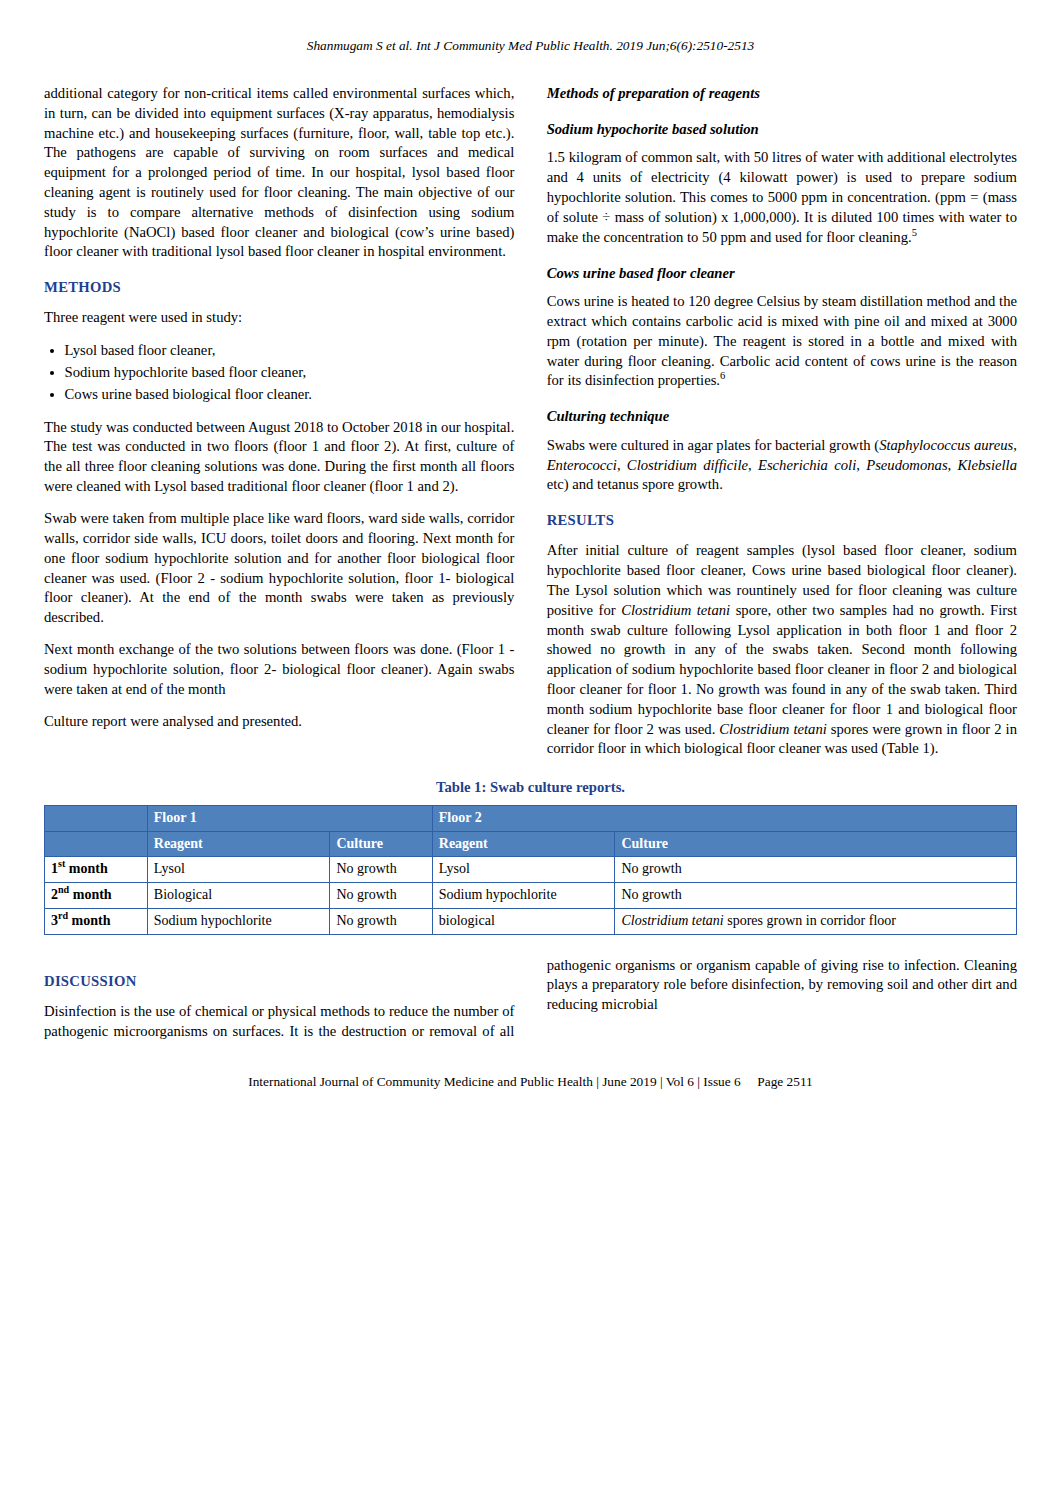Shanmugam S et al. Int J Community Med Public Health. 2019 Jun;6(6):2510-2513
additional category for non-critical items called environmental surfaces which, in turn, can be divided into equipment surfaces (X-ray apparatus, hemodialysis machine etc.) and housekeeping surfaces (furniture, floor, wall, table top etc.). The pathogens are capable of surviving on room surfaces and medical equipment for a prolonged period of time. In our hospital, lysol based floor cleaning agent is routinely used for floor cleaning. The main objective of our study is to compare alternative methods of disinfection using sodium hypochlorite (NaOCl) based floor cleaner and biological (cow’s urine based) floor cleaner with traditional lysol based floor cleaner in hospital environment.
Methods
Three reagent were used in study:
Lysol based floor cleaner,
Sodium hypochlorite based floor cleaner,
Cows urine based biological floor cleaner.
The study was conducted between August 2018 to October 2018 in our hospital. The test was conducted in two floors (floor 1 and floor 2). At first, culture of the all three floor cleaning solutions was done. During the first month all floors were cleaned with Lysol based traditional floor cleaner (floor 1 and 2).
Swab were taken from multiple place like ward floors, ward side walls, corridor walls, corridor side walls, ICU doors, toilet doors and flooring. Next month for one floor sodium hypochlorite solution and for another floor biological floor cleaner was used. (Floor 2 - sodium hypochlorite solution, floor 1- biological floor cleaner). At the end of the month swabs were taken as previously described.
Next month exchange of the two solutions between floors was done. (Floor 1 - sodium hypochlorite solution, floor 2- biological floor cleaner). Again swabs were taken at end of the month
Culture report were analysed and presented.
Methods of preparation of reagents
Sodium hypochorite based solution
1.5 kilogram of common salt, with 50 litres of water with additional electrolytes and 4 units of electricity (4 kilowatt power) is used to prepare sodium hypochlorite solution. This comes to 5000 ppm in concentration. (ppm = (mass of solute ÷ mass of solution) x 1,000,000). It is diluted 100 times with water to make the concentration to 50 ppm and used for floor cleaning.5
Cows urine based floor cleaner
Cows urine is heated to 120 degree Celsius by steam distillation method and the extract which contains carbolic acid is mixed with pine oil and mixed at 3000 rpm (rotation per minute). The reagent is stored in a bottle and mixed with water during floor cleaning. Carbolic acid content of cows urine is the reason for its disinfection properties.6
Culturing technique
Swabs were cultured in agar plates for bacterial growth (Staphylococcus aureus, Enterococci, Clostridium difficile, Escherichia coli, Pseudomonas, Klebsiella etc) and tetanus spore growth.
Results
After initial culture of reagent samples (lysol based floor cleaner, sodium hypochlorite based floor cleaner, Cows urine based biological floor cleaner). The Lysol solution which was rountinely used for floor cleaning was culture positive for Clostridium tetani spore, other two samples had no growth. First month swab culture following Lysol application in both floor 1 and floor 2 showed no growth in any of the swabs taken. Second month following application of sodium hypochlorite based floor cleaner in floor 2 and biological floor cleaner for floor 1. No growth was found in any of the swab taken. Third month sodium hypochlorite base floor cleaner for floor 1 and biological floor cleaner for floor 2 was used. Clostridium tetani spores were grown in floor 2 in corridor floor in which biological floor cleaner was used (Table 1).
Table 1: Swab culture reports.
| | Floor 1 | Floor 2 |
| --- | --- | --- |
| | Reagent | Culture | Reagent | Culture |
| 1 st month | Lysol | No growth | Lysol | No growth |
| 2 nd month | Biological | No growth | Sodium hypochlorite | No growth |
| 3 rd month | Sodium hypochlorite | No growth | biological | Clostridium tetani spores grown in corridor floor |
Discussion
Disinfection is the use of chemical or physical methods to reduce the number of pathogenic microorganisms on surfaces. It is the destruction or removal of all pathogenic organisms or organism capable of giving rise to infection. Cleaning plays a preparatory role before disinfection, by removing soil and other dirt and reducing microbial
International Journal of Community Medicine and Public Health | June 2019 | Vol 6 | Issue 6 Page 2511